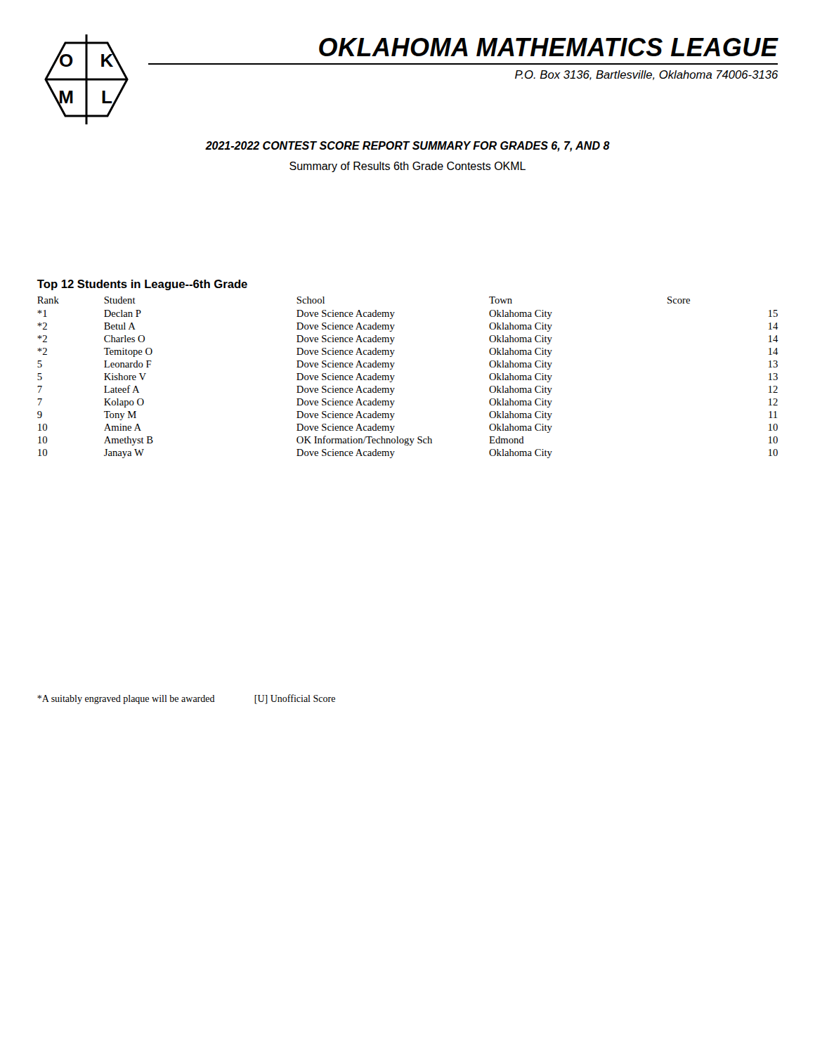O K M L
OKLAHOMA MATHEMATICS LEAGUE
P.O. Box 3136, Bartlesville, Oklahoma 74006-3136
2021-2022 CONTEST SCORE REPORT SUMMARY FOR GRADES 6, 7, AND 8
Summary of Results 6th Grade Contests OKML
Top 12 Students in League--6th Grade
| Rank | Student | School | Town | Score |
| --- | --- | --- | --- | --- |
| *1 | Declan P | Dove Science Academy | Oklahoma City | 15 |
| *2 | Betul A | Dove Science Academy | Oklahoma City | 14 |
| *2 | Charles O | Dove Science Academy | Oklahoma City | 14 |
| *2 | Temitope O | Dove Science Academy | Oklahoma City | 14 |
| 5 | Leonardo F | Dove Science Academy | Oklahoma City | 13 |
| 5 | Kishore V | Dove Science Academy | Oklahoma City | 13 |
| 7 | Lateef A | Dove Science Academy | Oklahoma City | 12 |
| 7 | Kolapo O | Dove Science Academy | Oklahoma City | 12 |
| 9 | Tony M | Dove Science Academy | Oklahoma City | 11 |
| 10 | Amine A | Dove Science Academy | Oklahoma City | 10 |
| 10 | Amethyst B | OK Information/Technology Sch | Edmond | 10 |
| 10 | Janaya W | Dove Science Academy | Oklahoma City | 10 |
*A suitably engraved plaque will be awarded [U] Unofficial Score